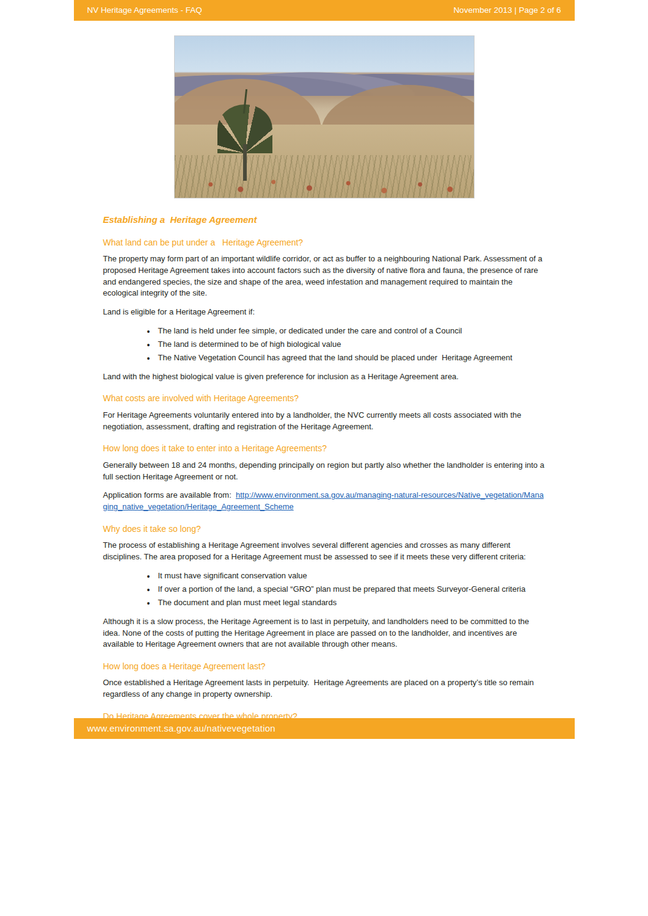NV Heritage Agreements - FAQ
November 2013 | Page 2 of 6
Establishing a Heritage Agreement
What land can be put under a Heritage Agreement?
The property may form part of an important wildlife corridor, or act as buffer to a neighbouring National Park. Assessment of a proposed Heritage Agreement takes into account factors such as the diversity of native flora and fauna, the presence of rare and endangered species, the size and shape of the area, weed infestation and management required to maintain the ecological integrity of the site.
Land is eligible for a Heritage Agreement if:
The land is held under fee simple, or dedicated under the care and control of a Council
The land is determined to be of high biological value
The Native Vegetation Council has agreed that the land should be placed under Heritage Agreement
Land with the highest biological value is given preference for inclusion as a Heritage Agreement area.
What costs are involved with Heritage Agreements?
For Heritage Agreements voluntarily entered into by a landholder, the NVC currently meets all costs associated with the negotiation, assessment, drafting and registration of the Heritage Agreement.
How long does it take to enter into a Heritage Agreements?
Generally between 18 and 24 months, depending principally on region but partly also whether the landholder is entering into a full section Heritage Agreement or not.
Application forms are available from: http://www.environment.sa.gov.au/managing-natural-resources/Native_vegetation/Managing_native_vegetation/Heritage_Agreement_Scheme
Why does it take so long?
The process of establishing a Heritage Agreement involves several different agencies and crosses as many different disciplines. The area proposed for a Heritage Agreement must be assessed to see if it meets these very different criteria:
It must have significant conservation value
If over a portion of the land, a special “GRO” plan must be prepared that meets Surveyor-General criteria
The document and plan must meet legal standards
Although it is a slow process, the Heritage Agreement is to last in perpetuity, and landholders need to be committed to the idea. None of the costs of putting the Heritage Agreement in place are passed on to the landholder, and incentives are available to Heritage Agreement owners that are not available through other means.
How long does a Heritage Agreement last?
Once established a Heritage Agreement lasts in perpetuity. Heritage Agreements are placed on a property’s title so remain regardless of any change in property ownership.
Do Heritage Agreements cover the whole property?
Every Heritage Agreement is unique. Some Heritage Agreements cover the whole property, some only part of the property.
www.environment.sa.gov.au/nativevegetation